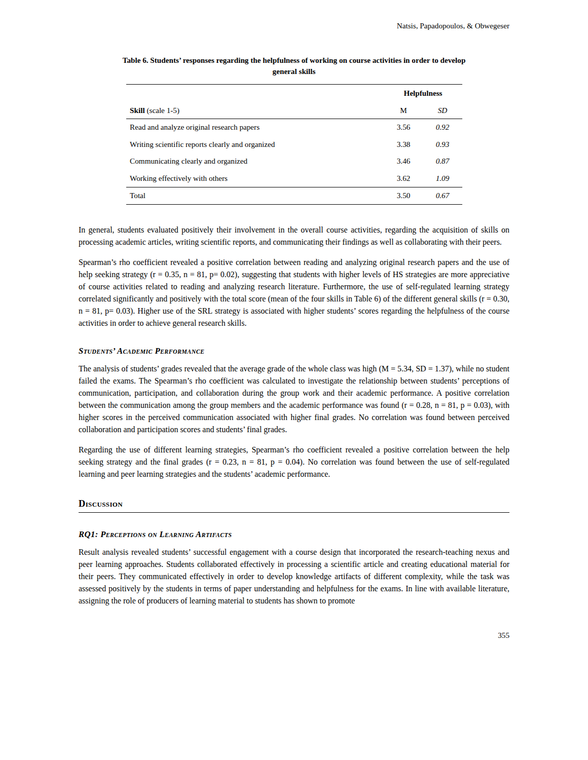Natsis, Papadopoulos, & Obwegeser
Table 6. Students’ responses regarding the helpfulness of working on course activities in order to develop general skills
| | Helpfulness |
| --- | --- |
| Skill (scale 1-5) | M | SD |
| Read and analyze original research papers | 3.56 | 0.92 |
| Writing scientific reports clearly and organized | 3.38 | 0.93 |
| Communicating clearly and organized | 3.46 | 0.87 |
| Working effectively with others | 3.62 | 1.09 |
| Total | 3.50 | 0.67 |
In general, students evaluated positively their involvement in the overall course activities, regarding the acquisition of skills on processing academic articles, writing scientific reports, and communicating their findings as well as collaborating with their peers.
Spearman’s rho coefficient revealed a positive correlation between reading and analyzing original research papers and the use of help seeking strategy (r = 0.35, n = 81, p= 0.02), suggesting that students with higher levels of HS strategies are more appreciative of course activities related to reading and analyzing research literature. Furthermore, the use of self-regulated learning strategy correlated significantly and positively with the total score (mean of the four skills in Table 6) of the different general skills (r = 0.30, n = 81, p= 0.03). Higher use of the SRL strategy is associated with higher students’ scores regarding the helpfulness of the course activities in order to achieve general research skills.
Students’ Academic Performance
The analysis of students’ grades revealed that the average grade of the whole class was high (M = 5.34, SD = 1.37), while no student failed the exams. The Spearman’s rho coefficient was calculated to investigate the relationship between students’ perceptions of communication, participation, and collaboration during the group work and their academic performance. A positive correlation between the communication among the group members and the academic performance was found (r = 0.28, n = 81, p = 0.03), with higher scores in the perceived communication associated with higher final grades. No correlation was found between perceived collaboration and participation scores and students’ final grades.
Regarding the use of different learning strategies, Spearman’s rho coefficient revealed a positive correlation between the help seeking strategy and the final grades (r = 0.23, n = 81, p = 0.04). No correlation was found between the use of self-regulated learning and peer learning strategies and the students’ academic performance.
Discussion
RQ1: Perceptions on Learning Artifacts
Result analysis revealed students’ successful engagement with a course design that incorporated the research-teaching nexus and peer learning approaches. Students collaborated effectively in processing a scientific article and creating educational material for their peers. They communicated effectively in order to develop knowledge artifacts of different complexity, while the task was assessed positively by the students in terms of paper understanding and helpfulness for the exams. In line with available literature, assigning the role of producers of learning material to students has shown to promote
355